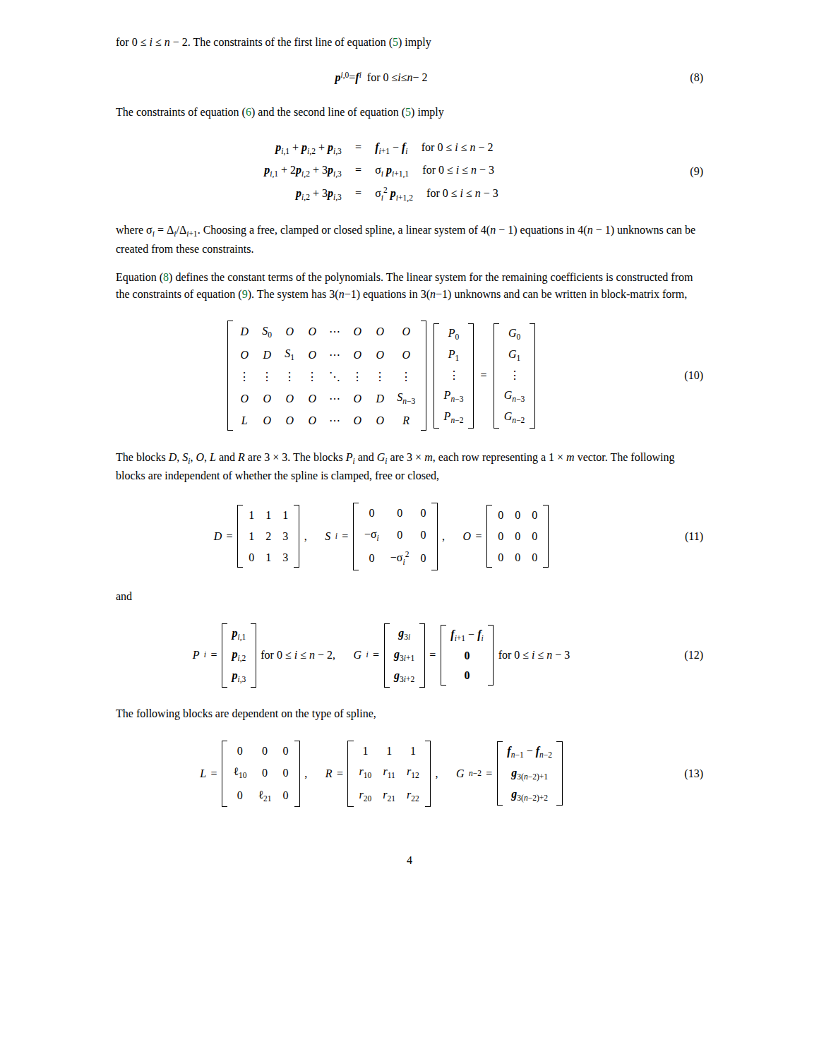for 0 ≤ i ≤ n − 2. The constraints of the first line of equation (5) imply
pi,0 = fi for 0 ≤ i ≤ n − 2
(8)
The constraints of equation (6) and the second line of equation (5) imply
pi,1 + pi,2 + pi,3
=
fi+1 − fifor 0 ≤ i ≤ n − 2
pi,1 + 2pi,2 + 3pi,3
=
σi pi+1,1for 0 ≤ i ≤ n − 3
pi,2 + 3pi,3
=
σi2 pi+1,2for 0 ≤ i ≤ n − 3
(9)
where σi = Δi/Δi+1. Choosing a free, clamped or closed spline, a linear system of 4(n − 1) equations in 4(n − 1) unknowns can be created from these constraints.
Equation (8) defines the constant terms of the polynomials. The linear system for the remaining coefficients is constructed from the constraints of equation (9). The system has 3(n−1) equations in 3(n−1) unknowns and can be written in block-matrix form,
| D | S 0 | O | O | ⋯ | O | O | O |
| O | D | S 1 | O | ⋯ | O | O | O |
| ⋮ | ⋮ | ⋮ | ⋮ | ⋱ | ⋮ | ⋮ | ⋮ |
| O | O | O | O | ⋯ | O | D | S n −3 |
| L | O | O | O | ⋯ | O | O | R |
P0
P1
⋮
Pn−3
Pn−2
=
G0
G1
⋮
Gn−3
Gn−2
(10)
The blocks D, Si, O, L and R are 3 × 3. The blocks Pi and Gi are 3 × m, each row representing a 1 × m vector. The following blocks are independent of whether the spline is clamped, free or closed,
D =
| 1 | 1 | 1 |
| 1 | 2 | 3 |
| 0 | 1 | 3 |
, Si =
| 0 | 0 | 0 |
| −σ i | 0 | 0 |
| 0 | −σ i 2 | 0 |
, O =
| 0 | 0 | 0 |
| 0 | 0 | 0 |
| 0 | 0 | 0 |
(11)
and
Pi =
pi,1
pi,2
pi,3
for 0 ≤ i ≤ n − 2, Gi =
g3i
g3i+1
g3i+2
=
fi+1 − fi
0
0
for 0 ≤ i ≤ n − 3
(12)
The following blocks are dependent on the type of spline,
L =
| 0 | 0 | 0 |
| ℓ 10 | 0 | 0 |
| 0 | ℓ 21 | 0 |
, R =
| 1 | 1 | 1 |
| r 10 | r 11 | r 12 |
| r 20 | r 21 | r 22 |
, Gn−2 =
fn−1 − fn−2
g3(n−2)+1
g3(n−2)+2
(13)
4